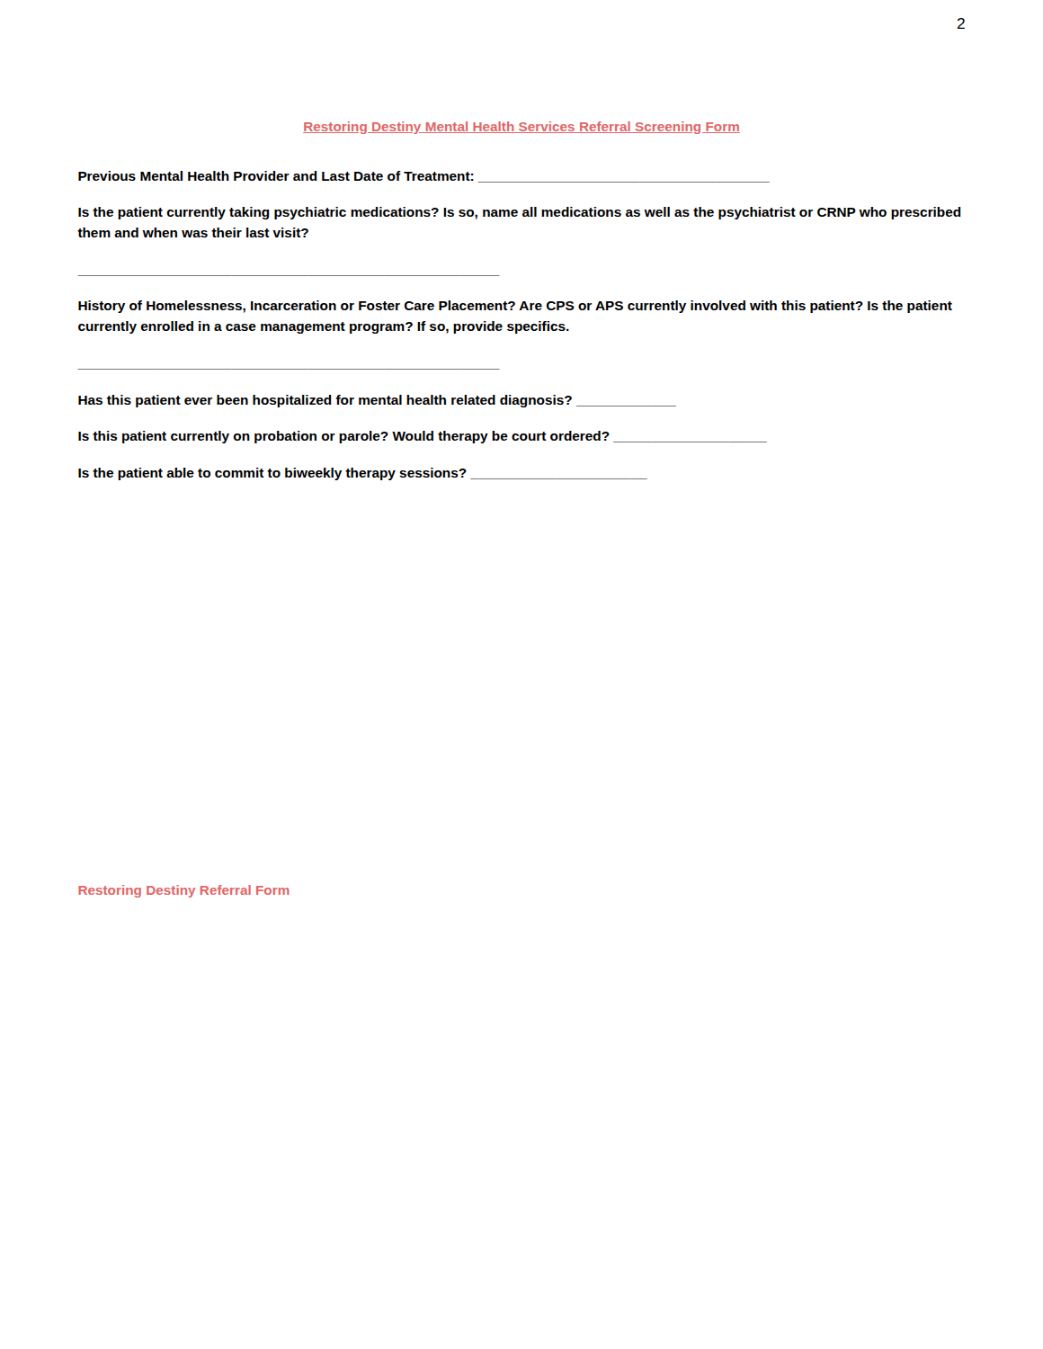2
Restoring Destiny Mental Health Services Referral Screening Form
Previous Mental Health Provider and Last Date of Treatment: ______________________________________
Is the patient currently taking psychiatric medications? Is so, name all medications as well as the psychiatrist or CRNP who prescribed them and when was their last visit?
_______________________________________________________
History of Homelessness, Incarceration or Foster Care Placement? Are CPS or APS currently involved with this patient? Is the patient currently enrolled in a case management program? If so, provide specifics.
_______________________________________________________
Has this patient ever been hospitalized for mental health related diagnosis? _____________
Is this patient currently on probation or parole? Would therapy be court ordered? ____________________
Is the patient able to commit to biweekly therapy sessions? _______________________
Restoring Destiny Referral Form